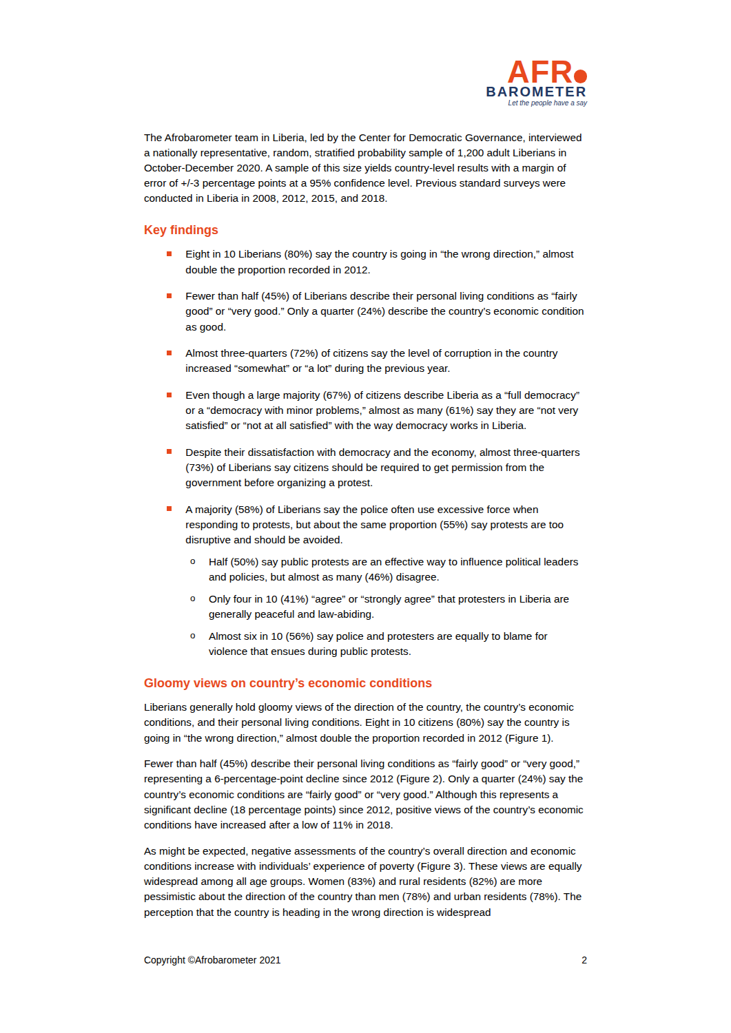AFR BAROMETER Let the people have a say
The Afrobarometer team in Liberia, led by the Center for Democratic Governance, interviewed a nationally representative, random, stratified probability sample of 1,200 adult Liberians in October-December 2020. A sample of this size yields country-level results with a margin of error of +/-3 percentage points at a 95% confidence level. Previous standard surveys were conducted in Liberia in 2008, 2012, 2015, and 2018.
Key findings
Eight in 10 Liberians (80%) say the country is going in “the wrong direction,” almost double the proportion recorded in 2012.
Fewer than half (45%) of Liberians describe their personal living conditions as “fairly good” or “very good.” Only a quarter (24%) describe the country’s economic condition as good.
Almost three-quarters (72%) of citizens say the level of corruption in the country increased “somewhat” or “a lot” during the previous year.
Even though a large majority (67%) of citizens describe Liberia as a “full democracy” or a “democracy with minor problems,” almost as many (61%) say they are “not very satisfied” or “not at all satisfied” with the way democracy works in Liberia.
Despite their dissatisfaction with democracy and the economy, almost three-quarters (73%) of Liberians say citizens should be required to get permission from the government before organizing a protest.
A majority (58%) of Liberians say the police often use excessive force when responding to protests, but about the same proportion (55%) say protests are too disruptive and should be avoided.
Half (50%) say public protests are an effective way to influence political leaders and policies, but almost as many (46%) disagree.
Only four in 10 (41%) “agree” or “strongly agree” that protesters in Liberia are generally peaceful and law-abiding.
Almost six in 10 (56%) say police and protesters are equally to blame for violence that ensues during public protests.
Gloomy views on country’s economic conditions
Liberians generally hold gloomy views of the direction of the country, the country’s economic conditions, and their personal living conditions. Eight in 10 citizens (80%) say the country is going in “the wrong direction,” almost double the proportion recorded in 2012 (Figure 1).
Fewer than half (45%) describe their personal living conditions as “fairly good” or “very good,” representing a 6-percentage-point decline since 2012 (Figure 2). Only a quarter (24%) say the country’s economic conditions are “fairly good” or “very good.” Although this represents a significant decline (18 percentage points) since 2012, positive views of the country’s economic conditions have increased after a low of 11% in 2018.
As might be expected, negative assessments of the country’s overall direction and economic conditions increase with individuals’ experience of poverty (Figure 3). These views are equally widespread among all age groups. Women (83%) and rural residents (82%) are more pessimistic about the direction of the country than men (78%) and urban residents (78%). The perception that the country is heading in the wrong direction is widespread
Copyright ©Afrobarometer 2021 2